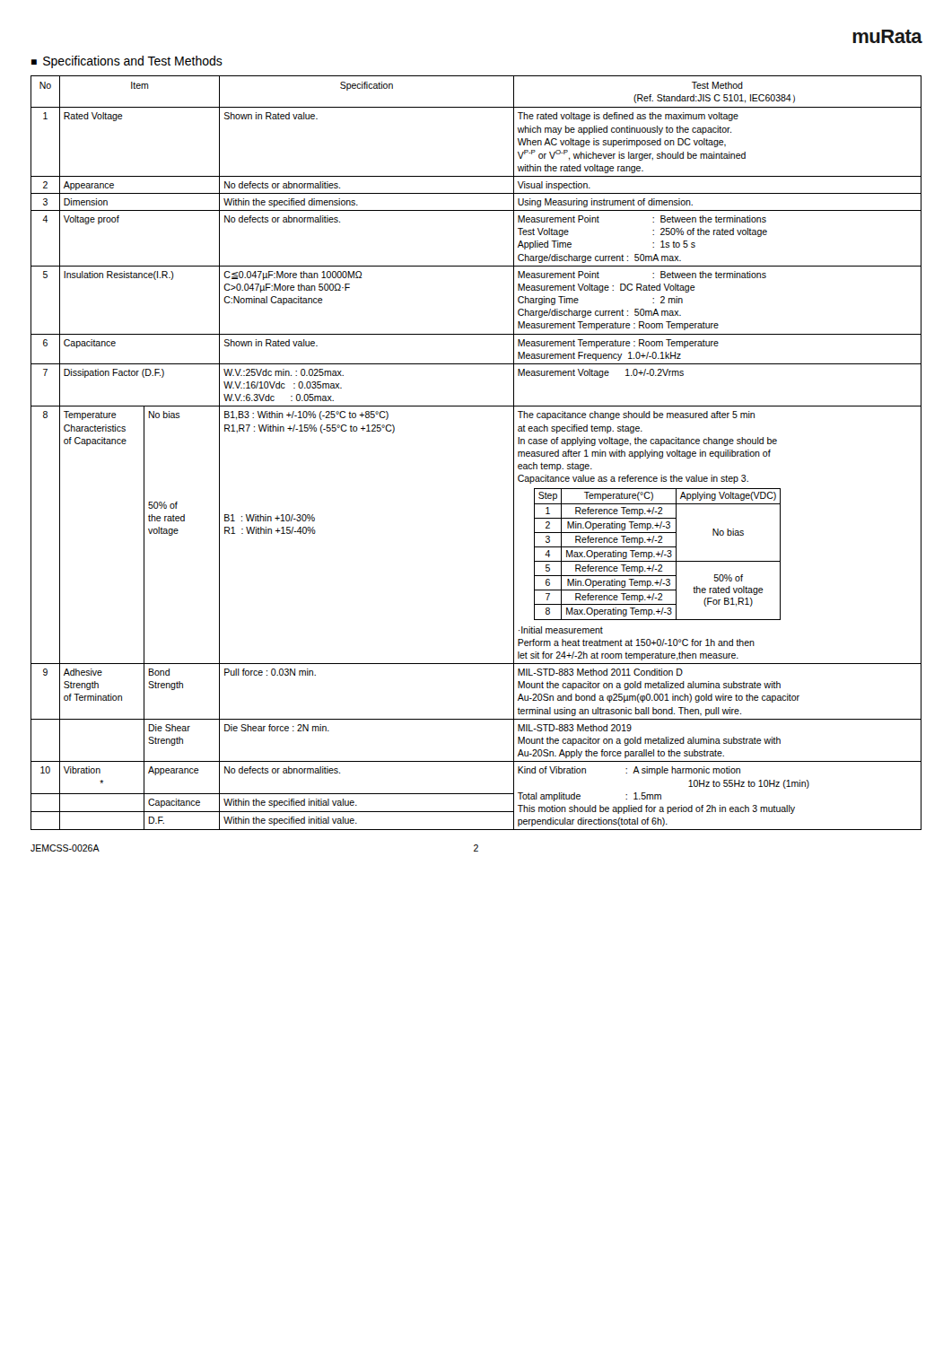mu Rata
Specifications and Test Methods
| No | Item | Specification | Test Method (Ref. Standard:JIS C 5101, IEC60384） |
| --- | --- | --- | --- |
| 1 | Rated Voltage | Shown in Rated value. | The rated voltage is defined as the maximum voltage which may be applied continuously to the capacitor. When AC voltage is superimposed on DC voltage, V P-P or V O-P , whichever is larger, should be maintained within the rated voltage range. |
| 2 | Appearance | No defects or abnormalities. | Visual inspection. |
| 3 | Dimension | Within the specified dimensions. | Using Measuring instrument of dimension. |
| 4 | Voltage proof | No defects or abnormalities. | Measurement Point : Between the terminations Test Voltage : 250% of the rated voltage Applied Time : 1s to 5 s Charge/discharge current : 50mA max. |
| 5 | Insulation Resistance(I.R.) | C≦0.047µF:More than 10000MΩ C>0.047µF:More than 500Ω·F C:Nominal Capacitance | Measurement Point : Between the terminations Measurement Voltage : DC Rated Voltage Charging Time : 2 min Charge/discharge current : 50mA max. Measurement Temperature : Room Temperature |
| 6 | Capacitance | Shown in Rated value. | Measurement Temperature : Room Temperature Measurement Frequency 1.0+/-0.1kHz |
| 7 | Dissipation Factor (D.F.) | W.V.:25Vdc min. : 0.025max. W.V.:16/10Vdc : 0.035max. W.V.:6.3Vdc : 0.05max. | Measurement Voltage 1.0+/-0.2Vrms |
| 8 | Temperature Characteristics of Capacitance | No bias 50% of the rated voltage | B1,B3 : Within +/-10% (-25°C to +85°C) R1,R7 : Within +/-15% (-55°C to +125°C) B1 : Within +10/-30% R1 : Within +15/-40% | The capacitance change should be measured after 5 min at each specified temp. stage. In case of applying voltage, the capacitance change should be measured after 1 min with applying voltage in equilibration of each temp. stage. Capacitance value as a reference is the value in step 3. / Step / Temperature(°C) / Applying Voltage(VDC) / / 1 / Reference Temp.+/-2 / No bias / / 2 / Min.Operating Temp.+/-3 / / 3 / Reference Temp.+/-2 / / 4 / Max.Operating Temp.+/-3 / / 5 / Reference Temp.+/-2 / 50% of the rated voltage (For B1,R1) / / 6 / Min.Operating Temp.+/-3 / / 7 / Reference Temp.+/-2 / / 8 / Max.Operating Temp.+/-3 / Initial measurement Perform a heat treatment at 150+0/-10°C for 1h and then let sit for 24+/-2h at room temperature,then measure. |
| 9 | Adhesive Strength of Termination | Bond Strength | Pull force : 0.03N min. | MIL-STD-883 Method 2011 Condition D Mount the capacitor on a gold metalized alumina substrate with Au-20Sn and bond a φ25µm(φ0.001 inch) gold wire to the capacitor terminal using an ultrasonic ball bond. Then, pull wire. |
| | | Die Shear Strength | Die Shear force : 2N min. | MIL-STD-883 Method 2019 Mount the capacitor on a gold metalized alumina substrate with Au-20Sn. Apply the force parallel to the substrate. |
| 10 | Vibration * | Appearance | No defects or abnormalities. | Kind of Vibration : A simple harmonic motion 10Hz to 55Hz to 10Hz (1min) Total amplitude : 1.5mm This motion should be applied for a period of 2h in each 3 mutually perpendicular directions(total of 6h). |
| | | Capacitance | Within the specified initial value. |
| | | D.F. | Within the specified initial value. |
JEMCSS-0026A 2